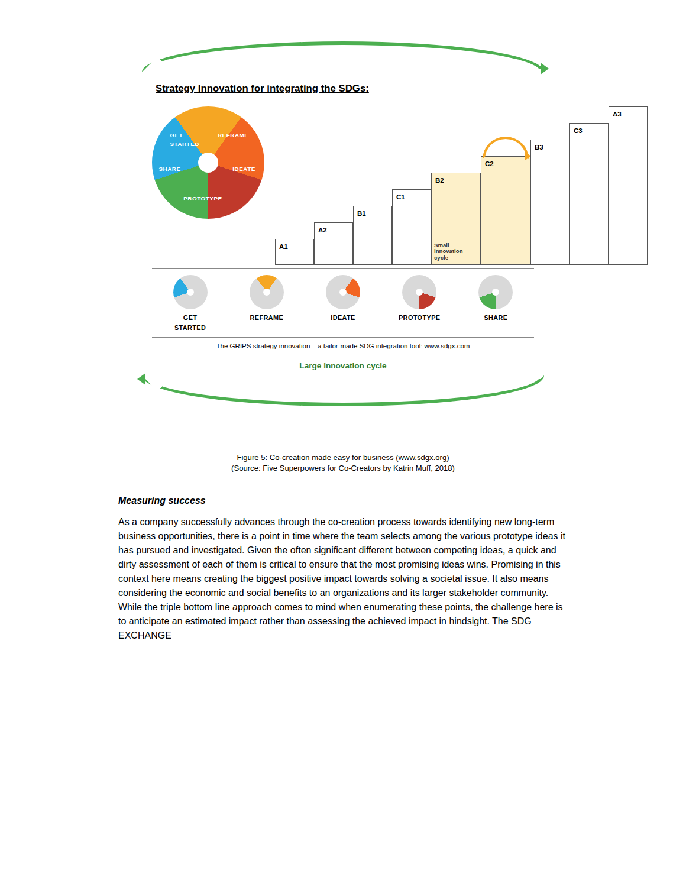Strategy Innovation for integrating the SDGs:
GET
STARTED REFRAME IDEATE PROTOTYPE SHARE
A1
A2
B1
C1
B2 Small
innovation
cycle
C2
B3
C3
A3
GET
STARTED
REFRAME
IDEATE
PROTOTYPE
SHARE
The GRIPS strategy innovation – a tailor-made SDG integration tool: www.sdgx.com
Large innovation cycle
Figure 5: Co-creation made easy for business (www.sdgx.org)
(Source: Five Superpowers for Co-Creators by Katrin Muff, 2018)
Measuring success
As a company successfully advances through the co-creation process towards identifying new long-term business opportunities, there is a point in time where the team selects among the various prototype ideas it has pursued and investigated. Given the often significant different between competing ideas, a quick and dirty assessment of each of them is critical to ensure that the most promising ideas wins. Promising in this context here means creating the biggest positive impact towards solving a societal issue. It also means considering the economic and social benefits to an organizations and its larger stakeholder community. While the triple bottom line approach comes to mind when enumerating these points, the challenge here is to anticipate an estimated impact rather than assessing the achieved impact in hindsight. The SDG EXCHANGE